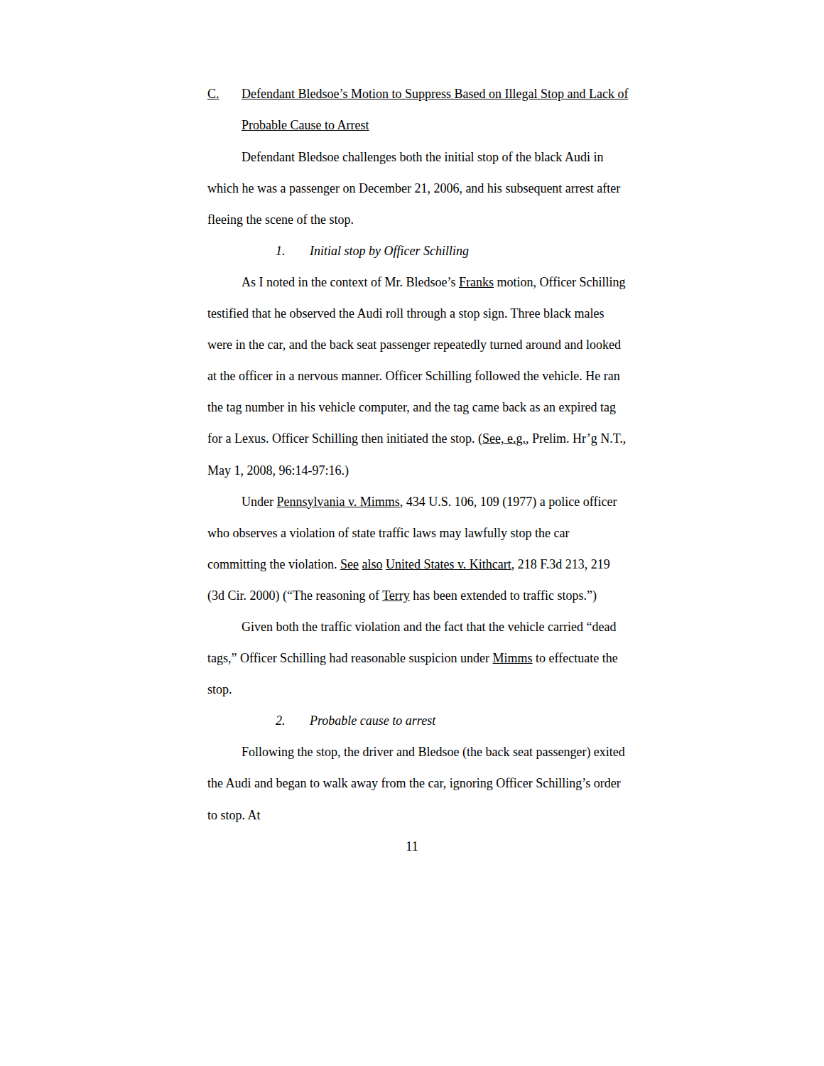C. Defendant Bledsoe’s Motion to Suppress Based on Illegal Stop and Lack of Probable Cause to Arrest
Defendant Bledsoe challenges both the initial stop of the black Audi in which he was a passenger on December 21, 2006, and his subsequent arrest after fleeing the scene of the stop.
1. Initial stop by Officer Schilling
As I noted in the context of Mr. Bledsoe’s Franks motion, Officer Schilling testified that he observed the Audi roll through a stop sign. Three black males were in the car, and the back seat passenger repeatedly turned around and looked at the officer in a nervous manner. Officer Schilling followed the vehicle. He ran the tag number in his vehicle computer, and the tag came back as an expired tag for a Lexus. Officer Schilling then initiated the stop. (See, e.g., Prelim. Hr’g N.T., May 1, 2008, 96:14-97:16.)
Under Pennsylvania v. Mimms, 434 U.S. 106, 109 (1977) a police officer who observes a violation of state traffic laws may lawfully stop the car committing the violation. See also United States v. Kithcart, 218 F.3d 213, 219 (3d Cir. 2000) (“The reasoning of Terry has been extended to traffic stops.”)
Given both the traffic violation and the fact that the vehicle carried “dead tags,” Officer Schilling had reasonable suspicion under Mimms to effectuate the stop.
2. Probable cause to arrest
Following the stop, the driver and Bledsoe (the back seat passenger) exited the Audi and began to walk away from the car, ignoring Officer Schilling’s order to stop. At
11